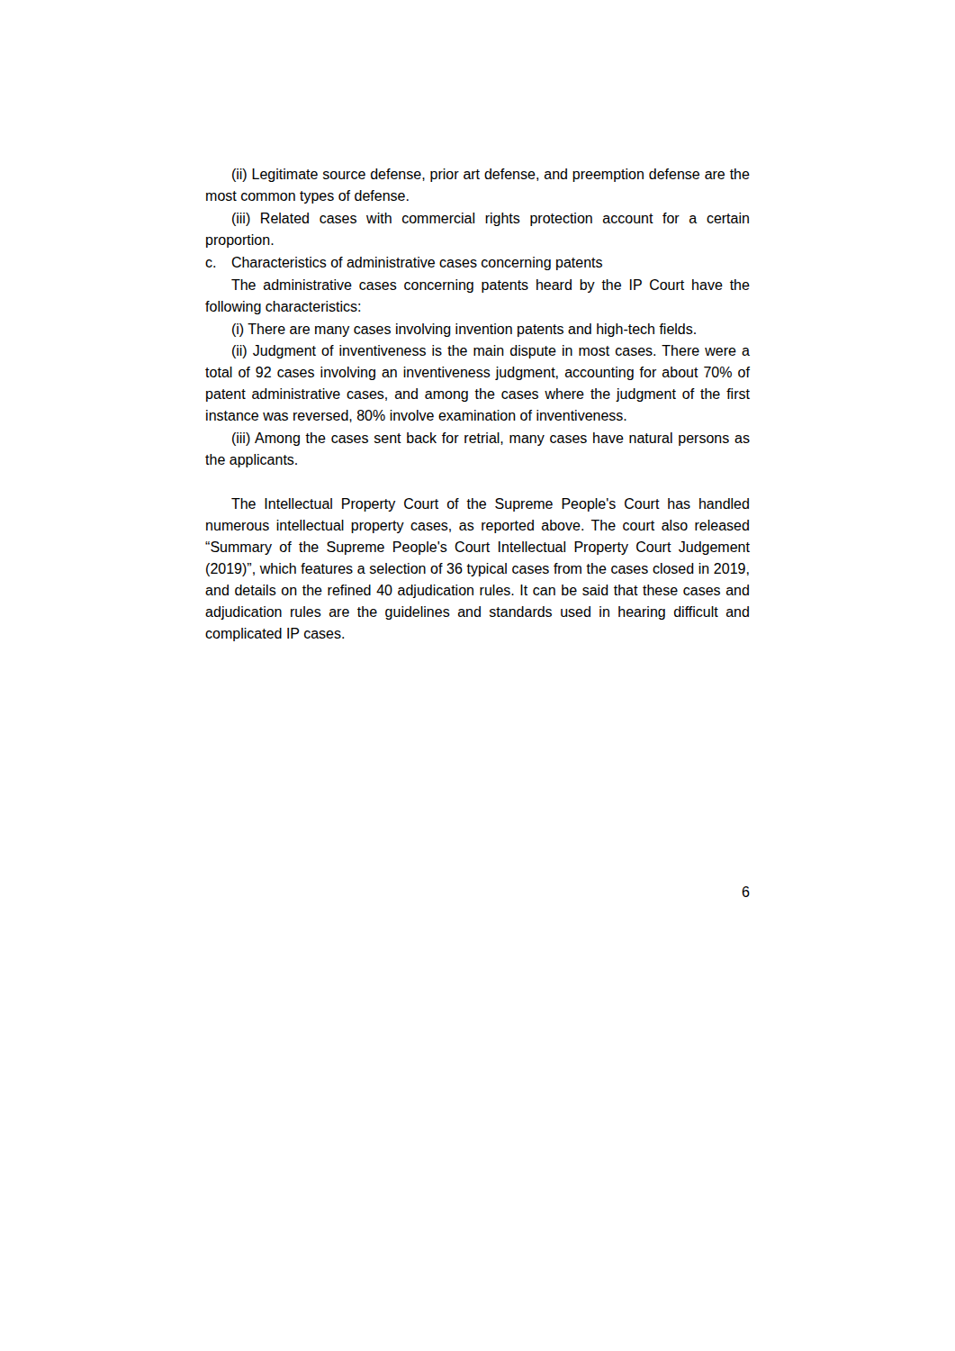(ii) Legitimate source defense, prior art defense, and preemption defense are the most common types of defense.
(iii) Related cases with commercial rights protection account for a certain proportion.
c. Characteristics of administrative cases concerning patents
The administrative cases concerning patents heard by the IP Court have the following characteristics:
(i) There are many cases involving invention patents and high-tech fields.
(ii) Judgment of inventiveness is the main dispute in most cases. There were a total of 92 cases involving an inventiveness judgment, accounting for about 70% of patent administrative cases, and among the cases where the judgment of the first instance was reversed, 80% involve examination of inventiveness.
(iii) Among the cases sent back for retrial, many cases have natural persons as the applicants.
The Intellectual Property Court of the Supreme People's Court has handled numerous intellectual property cases, as reported above. The court also released “Summary of the Supreme People's Court Intellectual Property Court Judgement (2019)”, which features a selection of 36 typical cases from the cases closed in 2019, and details on the refined 40 adjudication rules. It can be said that these cases and adjudication rules are the guidelines and standards used in hearing difficult and complicated IP cases.
6